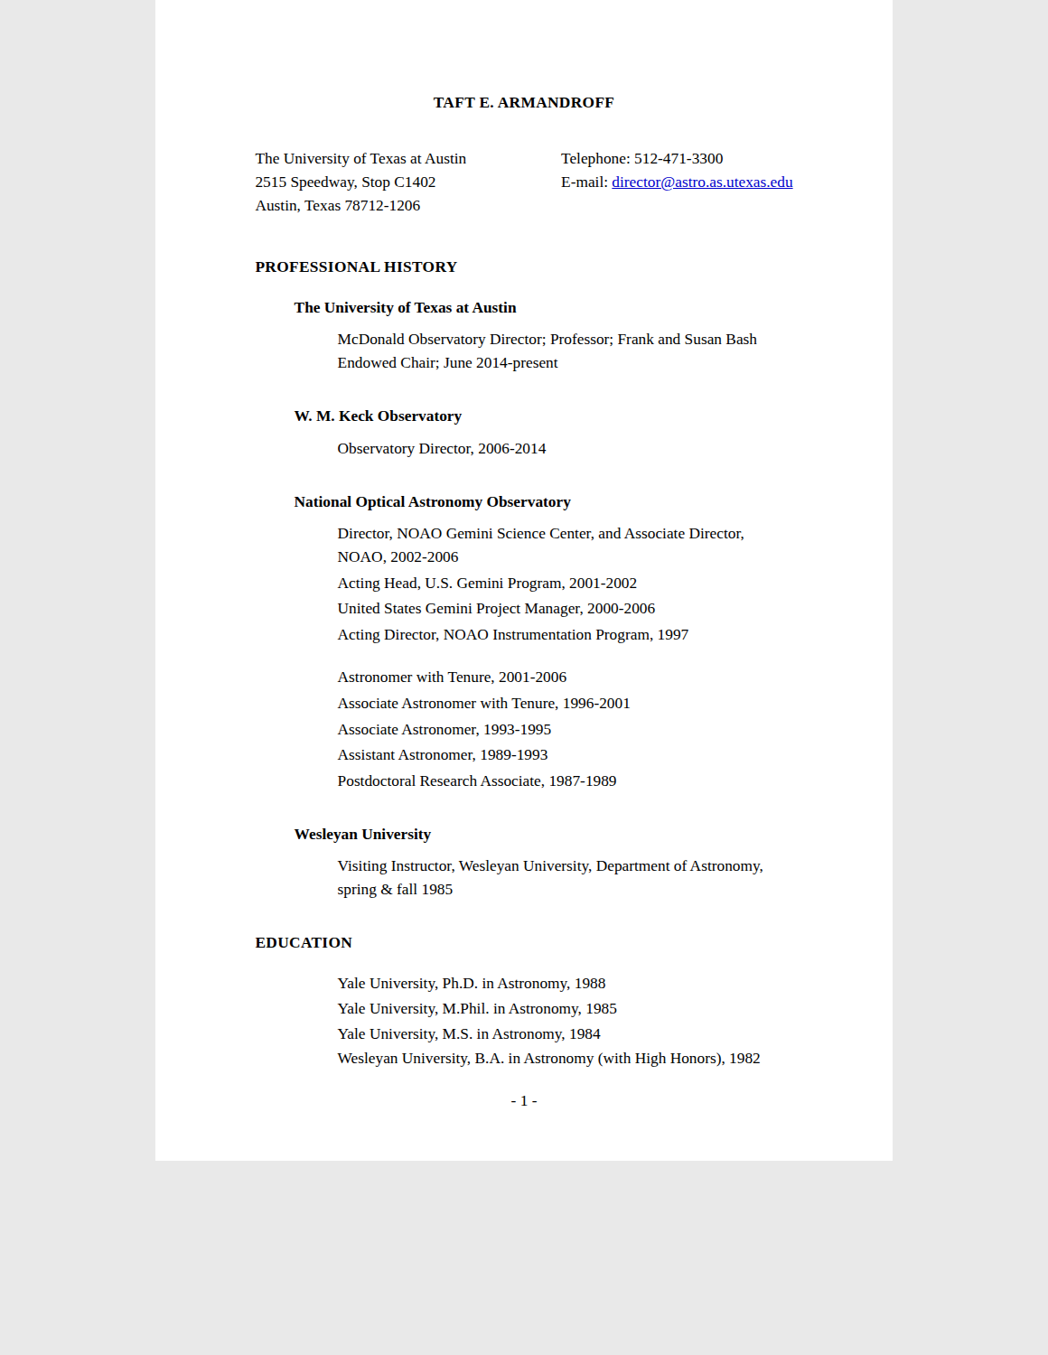TAFT E. ARMANDROFF
The University of Texas at Austin 2515 Speedway, Stop C1402 Austin, Texas 78712-1206
Telephone: 512-471-3300 E-mail: director@astro.as.utexas.edu
PROFESSIONAL HISTORY
The University of Texas at Austin
McDonald Observatory Director; Professor; Frank and Susan Bash Endowed Chair; June 2014-present
W. M. Keck Observatory
Observatory Director, 2006-2014
National Optical Astronomy Observatory
Director, NOAO Gemini Science Center, and Associate Director, NOAO, 2002-2006
Acting Head, U.S. Gemini Program, 2001-2002
United States Gemini Project Manager, 2000-2006
Acting Director, NOAO Instrumentation Program, 1997
Astronomer with Tenure, 2001-2006
Associate Astronomer with Tenure, 1996-2001
Associate Astronomer, 1993-1995
Assistant Astronomer, 1989-1993
Postdoctoral Research Associate, 1987-1989
Wesleyan University
Visiting Instructor, Wesleyan University, Department of Astronomy, spring & fall 1985
EDUCATION
Yale University, Ph.D. in Astronomy, 1988
Yale University, M.Phil. in Astronomy, 1985
Yale University, M.S. in Astronomy, 1984
Wesleyan University, B.A. in Astronomy (with High Honors), 1982
- 1 -